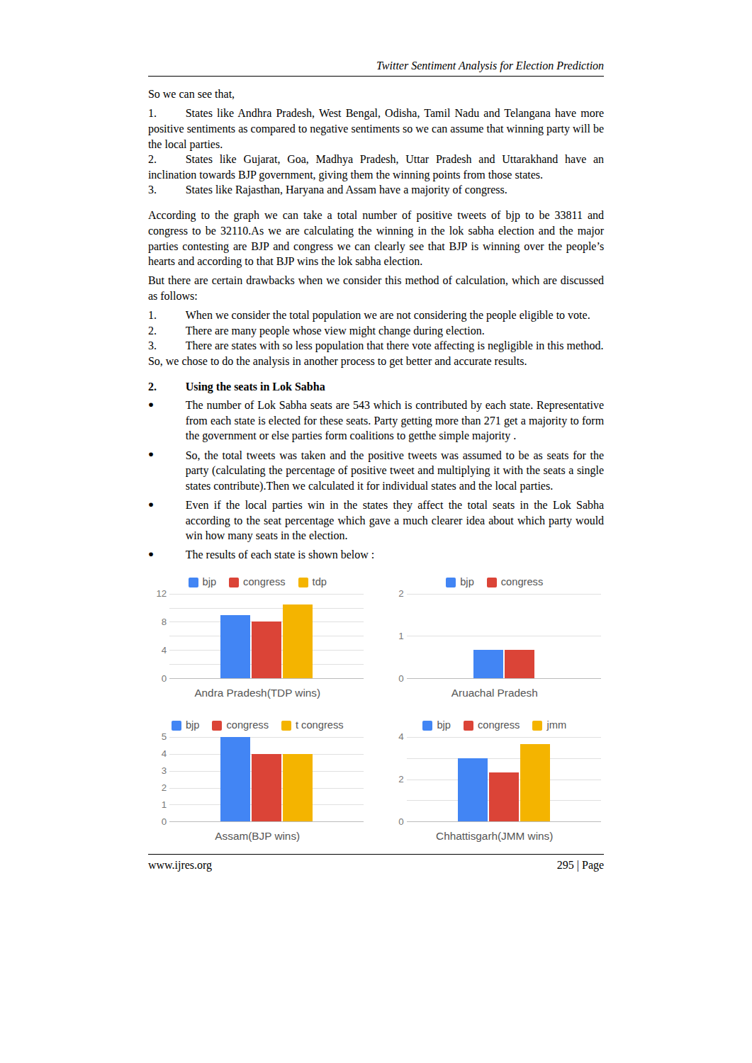Twitter Sentiment Analysis for Election Prediction
So we can see that,
1. States like Andhra Pradesh, West Bengal, Odisha, Tamil Nadu and Telangana have more positive sentiments as compared to negative sentiments so we can assume that winning party will be the local parties.
2. States like Gujarat, Goa, Madhya Pradesh, Uttar Pradesh and Uttarakhand have an inclination towards BJP government, giving them the winning points from those states.
3. States like Rajasthan, Haryana and Assam have a majority of congress.
According to the graph we can take a total number of positive tweets of bjp to be 33811 and congress to be 32110.As we are calculating the winning in the lok sabha election and the major parties contesting are BJP and congress we can clearly see that BJP is winning over the people’s hearts and according to that BJP wins the lok sabha election.
But there are certain drawbacks when we consider this method of calculation, which are discussed as follows:
1. When we consider the total population we are not considering the people eligible to vote.
2. There are many people whose view might change during election.
3. There are states with so less population that there vote affecting is negligible in this method.
So, we chose to do the analysis in another process to get better and accurate results.
2. Using the seats in Lok Sabha
The number of Lok Sabha seats are 543 which is contributed by each state. Representative from each state is elected for these seats. Party getting more than 271 get a majority to form the government or else parties form coalitions to getthe simple majority .
So, the total tweets was taken and the positive tweets was assumed to be as seats for the party (calculating the percentage of positive tweet and multiplying it with the seats a single states contribute).Then we calculated it for individual states and the local parties.
Even if the local parties win in the states they affect the total seats in the Lok Sabha according to the seat percentage which gave a much clearer idea about which party would win how many seats in the election.
The results of each state is shown below :
bjp congress tdp
12 8 4 0
Andra Pradesh(TDP wins)
bjp congress
2 1 0
Aruachal Pradesh
bjp congress t congress
5 4 3 2 1 0
Assam(BJP wins)
bjp congress jmm
4 2 0
Chhattisgarh(JMM wins)
www.ijres.org 295 | Page